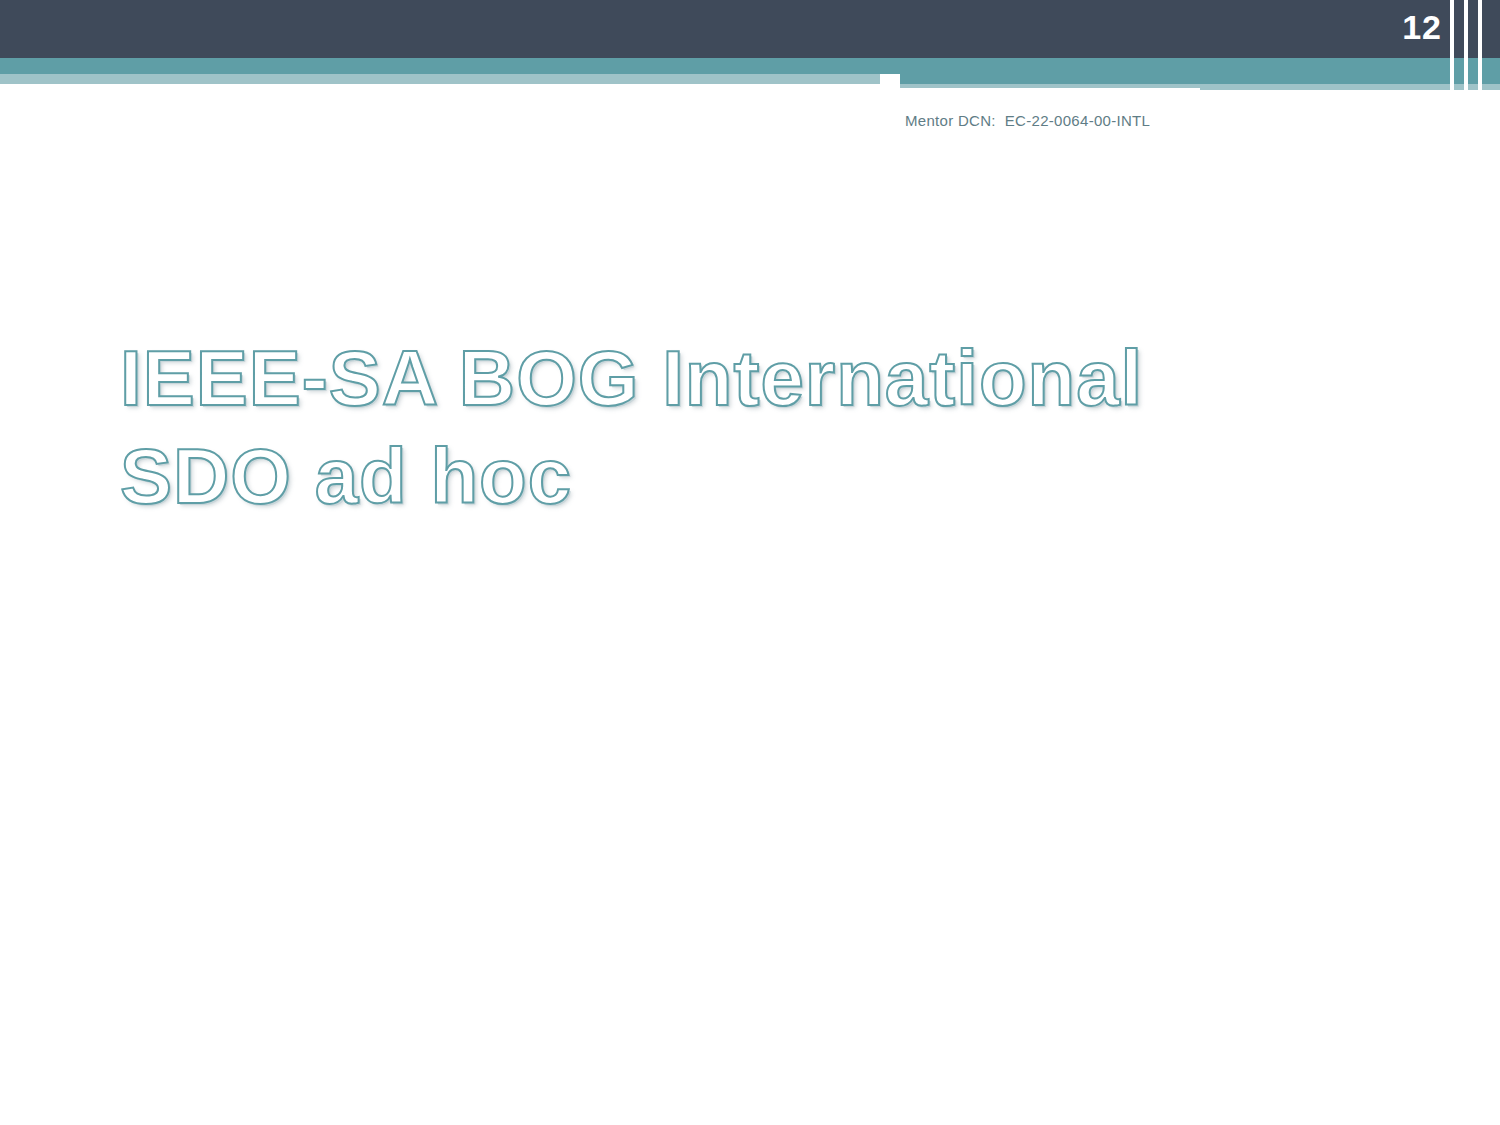12
Mentor DCN: EC-22-0064-00-INTL
IEEE-SA BOG International SDO ad hoc